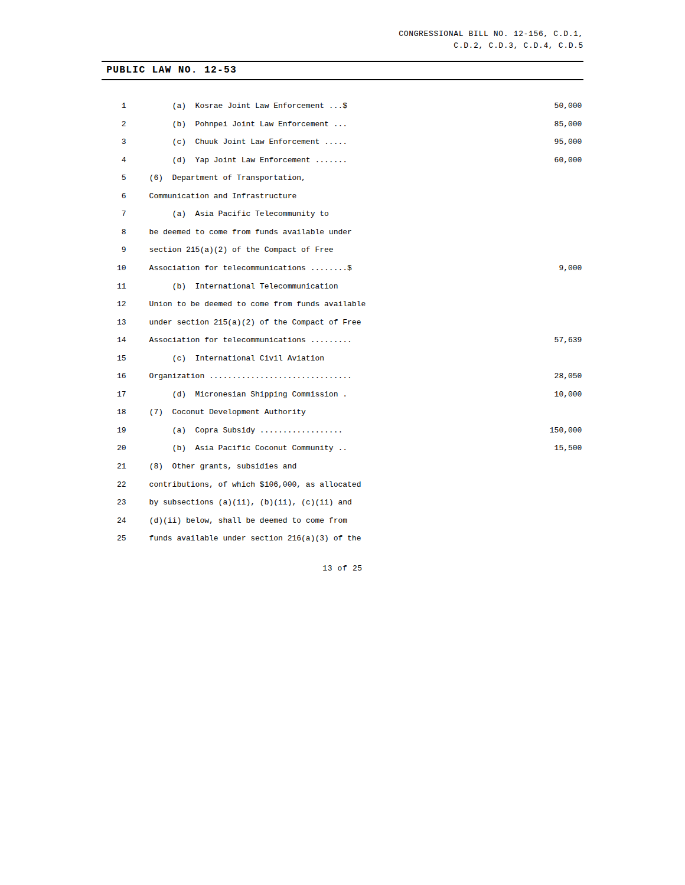CONGRESSIONAL BILL NO. 12-156, C.D.1,
C.D.2, C.D.3, C.D.4, C.D.5
PUBLIC LAW NO. 12-53
| 1 | (a) Kosrae Joint Law Enforcement ...$ 50,000 |
| 2 | (b) Pohnpei Joint Law Enforcement ... 85,000 |
| 3 | (c) Chuuk Joint Law Enforcement ..... 95,000 |
| 4 | (d) Yap Joint Law Enforcement ....... 60,000 |
| 5 | (6) Department of Transportation, |
| 6 | Communication and Infrastructure |
| 7 | (a) Asia Pacific Telecommunity to |
| 8 | be deemed to come from funds available under |
| 9 | section 215(a)(2) of the Compact of Free |
| 10 | Association for telecommunications ........$ 9,000 |
| 11 | (b) International Telecommunication |
| 12 | Union to be deemed to come from funds available |
| 13 | under section 215(a)(2) of the Compact of Free |
| 14 | Association for telecommunications ......... 57,639 |
| 15 | (c) International Civil Aviation |
| 16 | Organization ............................... 28,050 |
| 17 | (d) Micronesian Shipping Commission . 10,000 |
| 18 | (7) Coconut Development Authority |
| 19 | (a) Copra Subsidy .................. 150,000 |
| 20 | (b) Asia Pacific Coconut Community .. 15,500 |
| 21 | (8) Other grants, subsidies and |
| 22 | contributions, of which $106,000, as allocated |
| 23 | by subsections (a)(ii), (b)(ii), (c)(ii) and |
| 24 | (d)(ii) below, shall be deemed to come from |
| 25 | funds available under section 216(a)(3) of the |
13 of 25